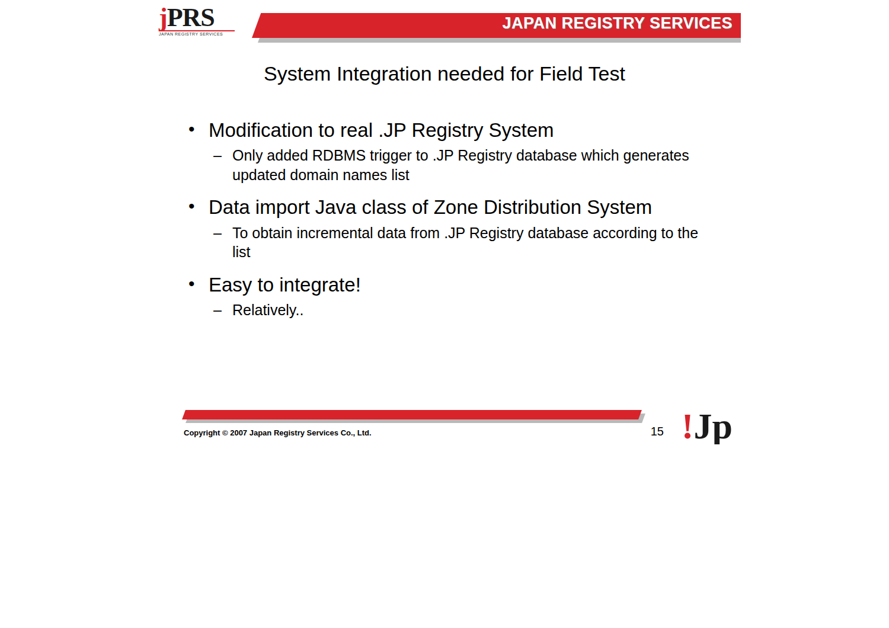JAPAN REGISTRY SERVICES
j PRS
JAPAN REGISTRY SERVICES
System Integration needed for Field Test
Modification to real .JP Registry System
Only added RDBMS trigger to .JP Registry database which generates updated domain names list
Data import Java class of Zone Distribution System
To obtain incremental data from .JP Registry database according to the list
Easy to integrate!
Relatively..
Copyright © 2007 Japan Registry Services Co., Ltd.
15
!Jp